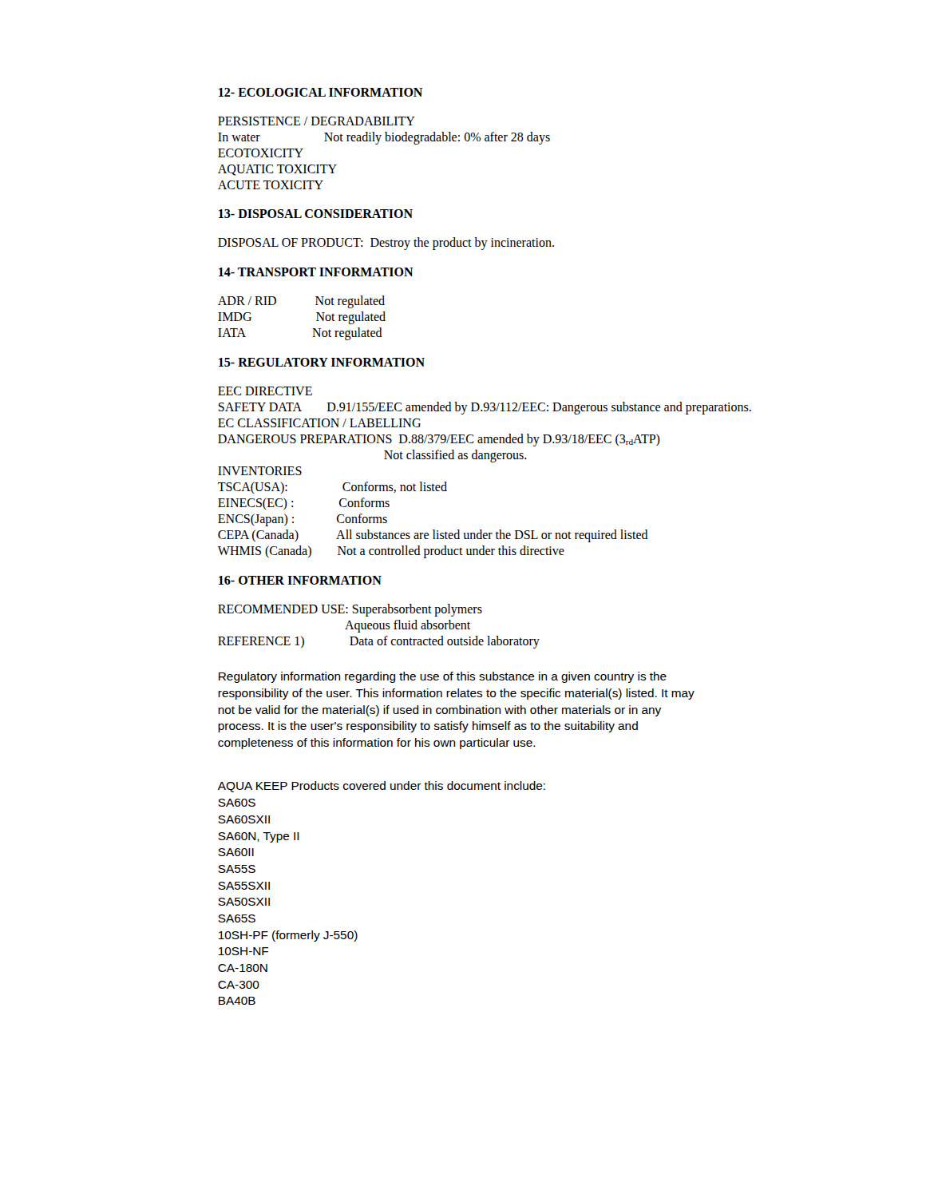12- ECOLOGICAL INFORMATION
PERSISTENCE / DEGRADABILITY
In water Not readily biodegradable: 0% after 28 days
ECOTOXICITY
AQUATIC TOXICITY
ACUTE TOXICITY
13- DISPOSAL CONSIDERATION
DISPOSAL OF PRODUCT: Destroy the product by incineration.
14- TRANSPORT INFORMATION
ADR / RID Not regulated
IMDG Not regulated
IATA Not regulated
15- REGULATORY INFORMATION
EEC DIRECTIVE
SAFETY DATA D.91/155/EEC amended by D.93/112/EEC: Dangerous substance and preparations.
EC CLASSIFICATION / LABELLING
DANGEROUS PREPARATIONS D.88/379/EEC amended by D.93/18/EEC (3rdATP)
Not classified as dangerous.
INVENTORIES
TSCA(USA): Conforms, not listed
EINECS(EC) : Conforms
ENCS(Japan) : Conforms
CEPA (Canada) All substances are listed under the DSL or not required listed
WHMIS (Canada) Not a controlled product under this directive
16- OTHER INFORMATION
RECOMMENDED USE: Superabsorbent polymers
Aqueous fluid absorbent
REFERENCE 1) Data of contracted outside laboratory
Regulatory information regarding the use of this substance in a given country is the responsibility of the user. This information relates to the specific material(s) listed. It may not be valid for the material(s) if used in combination with other materials or in any process. It is the user's responsibility to satisfy himself as to the suitability and completeness of this information for his own particular use.
AQUA KEEP Products covered under this document include:
SA60S
SA60SXII
SA60N, Type II
SA60II
SA55S
SA55SXII
SA50SXII
SA65S
10SH-PF (formerly J-550)
10SH-NF
CA-180N
CA-300
BA40B